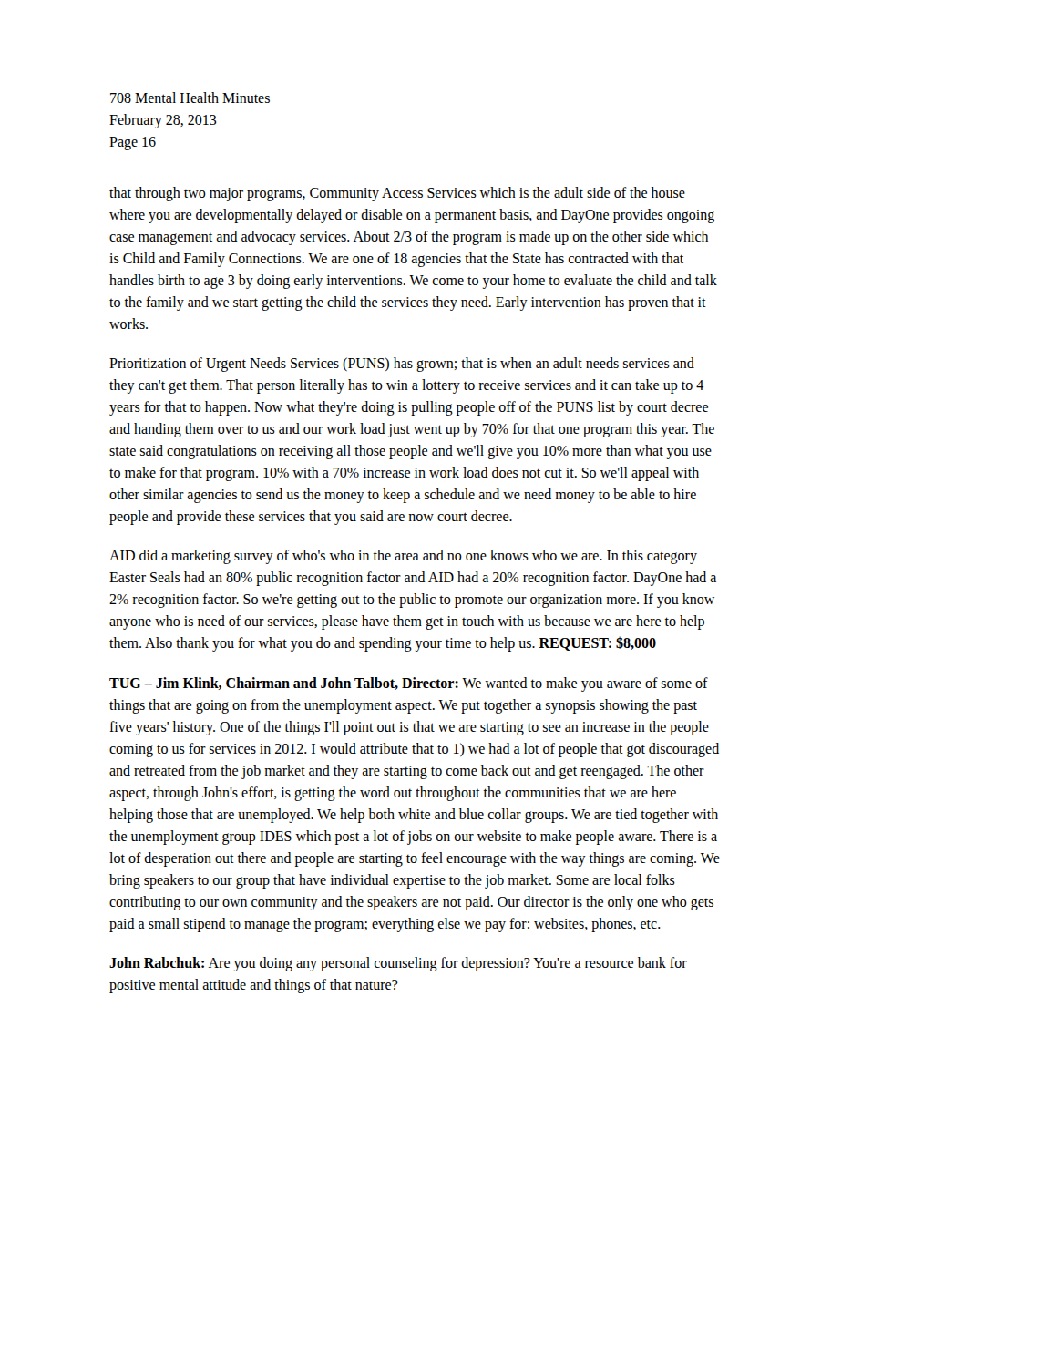708 Mental Health Minutes
February 28, 2013
Page 16
that through two major programs, Community Access Services which is the adult side of the house where you are developmentally delayed or disable on a permanent basis, and DayOne provides ongoing case management and advocacy services. About 2/3 of the program is made up on the other side which is Child and Family Connections. We are one of 18 agencies that the State has contracted with that handles birth to age 3 by doing early interventions. We come to your home to evaluate the child and talk to the family and we start getting the child the services they need. Early intervention has proven that it works.
Prioritization of Urgent Needs Services (PUNS) has grown; that is when an adult needs services and they can't get them. That person literally has to win a lottery to receive services and it can take up to 4 years for that to happen. Now what they're doing is pulling people off of the PUNS list by court decree and handing them over to us and our work load just went up by 70% for that one program this year. The state said congratulations on receiving all those people and we'll give you 10% more than what you use to make for that program. 10% with a 70% increase in work load does not cut it. So we'll appeal with other similar agencies to send us the money to keep a schedule and we need money to be able to hire people and provide these services that you said are now court decree.
AID did a marketing survey of who's who in the area and no one knows who we are. In this category Easter Seals had an 80% public recognition factor and AID had a 20% recognition factor. DayOne had a 2% recognition factor. So we're getting out to the public to promote our organization more. If you know anyone who is need of our services, please have them get in touch with us because we are here to help them. Also thank you for what you do and spending your time to help us. REQUEST: $8,000
TUG – Jim Klink, Chairman and John Talbot, Director: We wanted to make you aware of some of things that are going on from the unemployment aspect. We put together a synopsis showing the past five years' history. One of the things I'll point out is that we are starting to see an increase in the people coming to us for services in 2012. I would attribute that to 1) we had a lot of people that got discouraged and retreated from the job market and they are starting to come back out and get reengaged. The other aspect, through John's effort, is getting the word out throughout the communities that we are here helping those that are unemployed. We help both white and blue collar groups. We are tied together with the unemployment group IDES which post a lot of jobs on our website to make people aware. There is a lot of desperation out there and people are starting to feel encourage with the way things are coming. We bring speakers to our group that have individual expertise to the job market. Some are local folks contributing to our own community and the speakers are not paid. Our director is the only one who gets paid a small stipend to manage the program; everything else we pay for: websites, phones, etc.
John Rabchuk: Are you doing any personal counseling for depression? You're a resource bank for positive mental attitude and things of that nature?